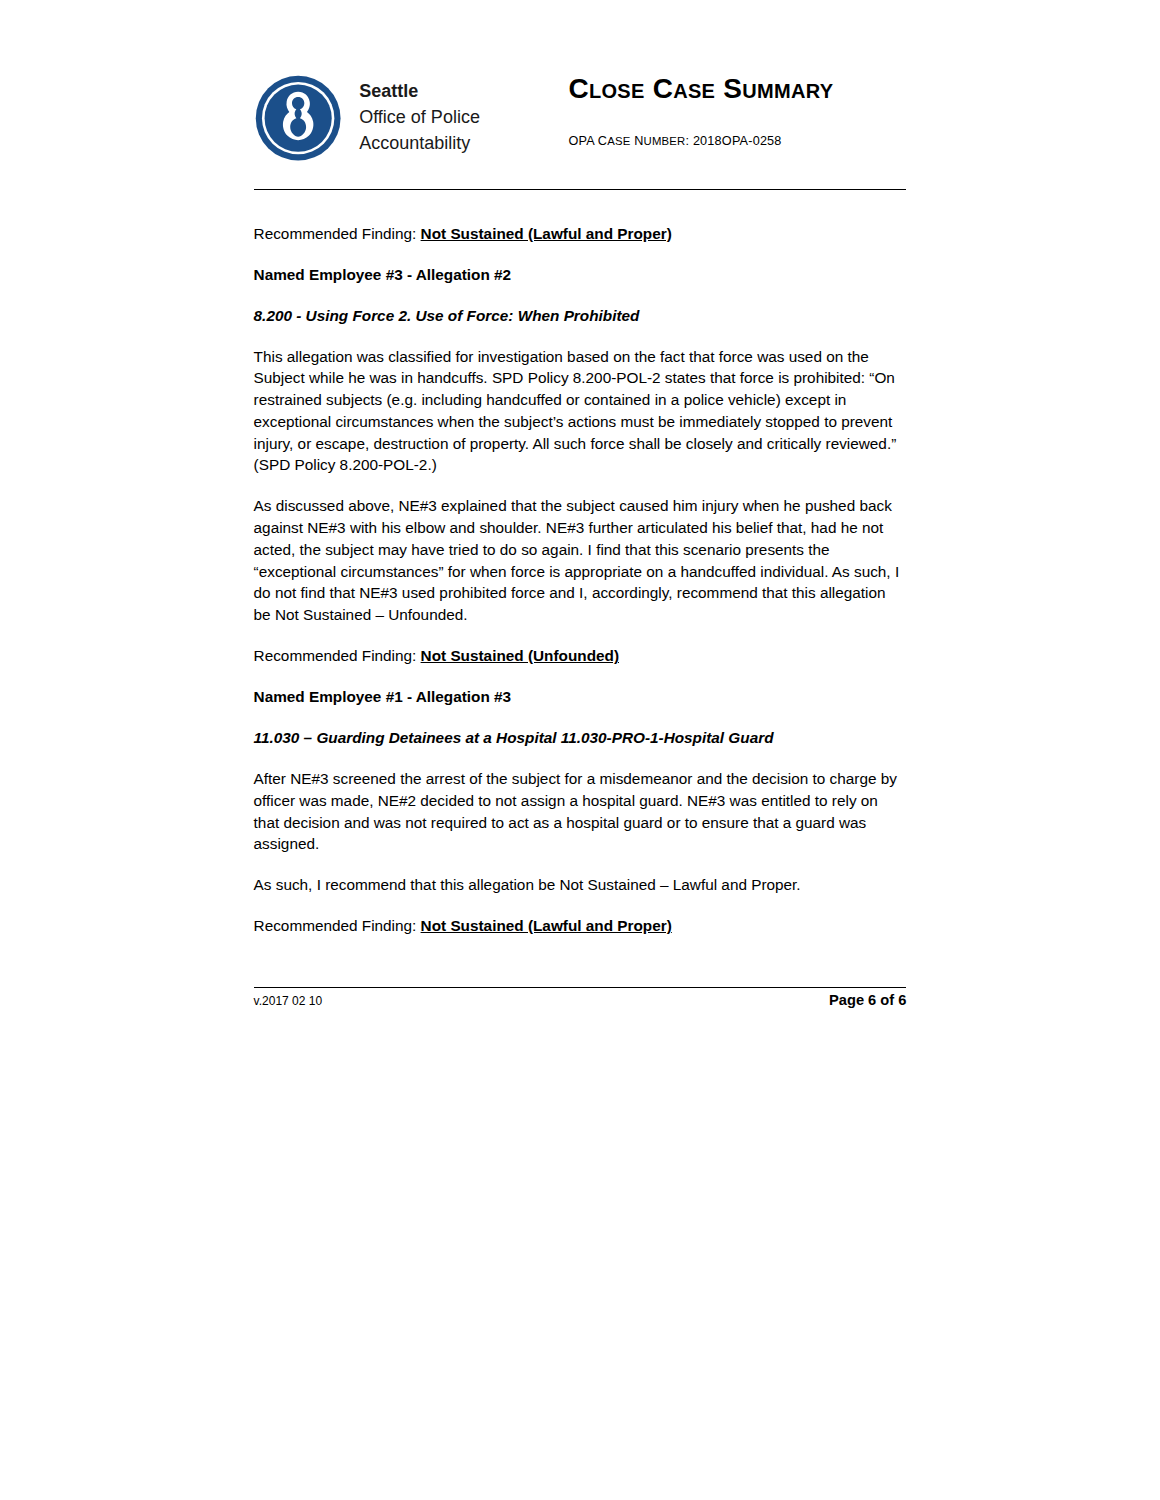Seattle
Office of Police
Accountability
Close Case Summary
OPA CASE NUMBER: 2018OPA-0258
Recommended Finding: Not Sustained (Lawful and Proper)
Named Employee #3 - Allegation #2
8.200 - Using Force 2. Use of Force: When Prohibited
This allegation was classified for investigation based on the fact that force was used on the Subject while he was in handcuffs. SPD Policy 8.200-POL-2 states that force is prohibited: “On restrained subjects (e.g. including handcuffed or contained in a police vehicle) except in exceptional circumstances when the subject’s actions must be immediately stopped to prevent injury, or escape, destruction of property. All such force shall be closely and critically reviewed.” (SPD Policy 8.200-POL-2.)
As discussed above, NE#3 explained that the subject caused him injury when he pushed back against NE#3 with his elbow and shoulder. NE#3 further articulated his belief that, had he not acted, the subject may have tried to do so again. I find that this scenario presents the “exceptional circumstances” for when force is appropriate on a handcuffed individual. As such, I do not find that NE#3 used prohibited force and I, accordingly, recommend that this allegation be Not Sustained – Unfounded.
Recommended Finding: Not Sustained (Unfounded)
Named Employee #1 - Allegation #3
11.030 – Guarding Detainees at a Hospital 11.030-PRO-1-Hospital Guard
After NE#3 screened the arrest of the subject for a misdemeanor and the decision to charge by officer was made, NE#2 decided to not assign a hospital guard. NE#3 was entitled to rely on that decision and was not required to act as a hospital guard or to ensure that a guard was assigned.
As such, I recommend that this allegation be Not Sustained – Lawful and Proper.
Recommended Finding: Not Sustained (Lawful and Proper)
v.2017 02 10
Page 6 of 6